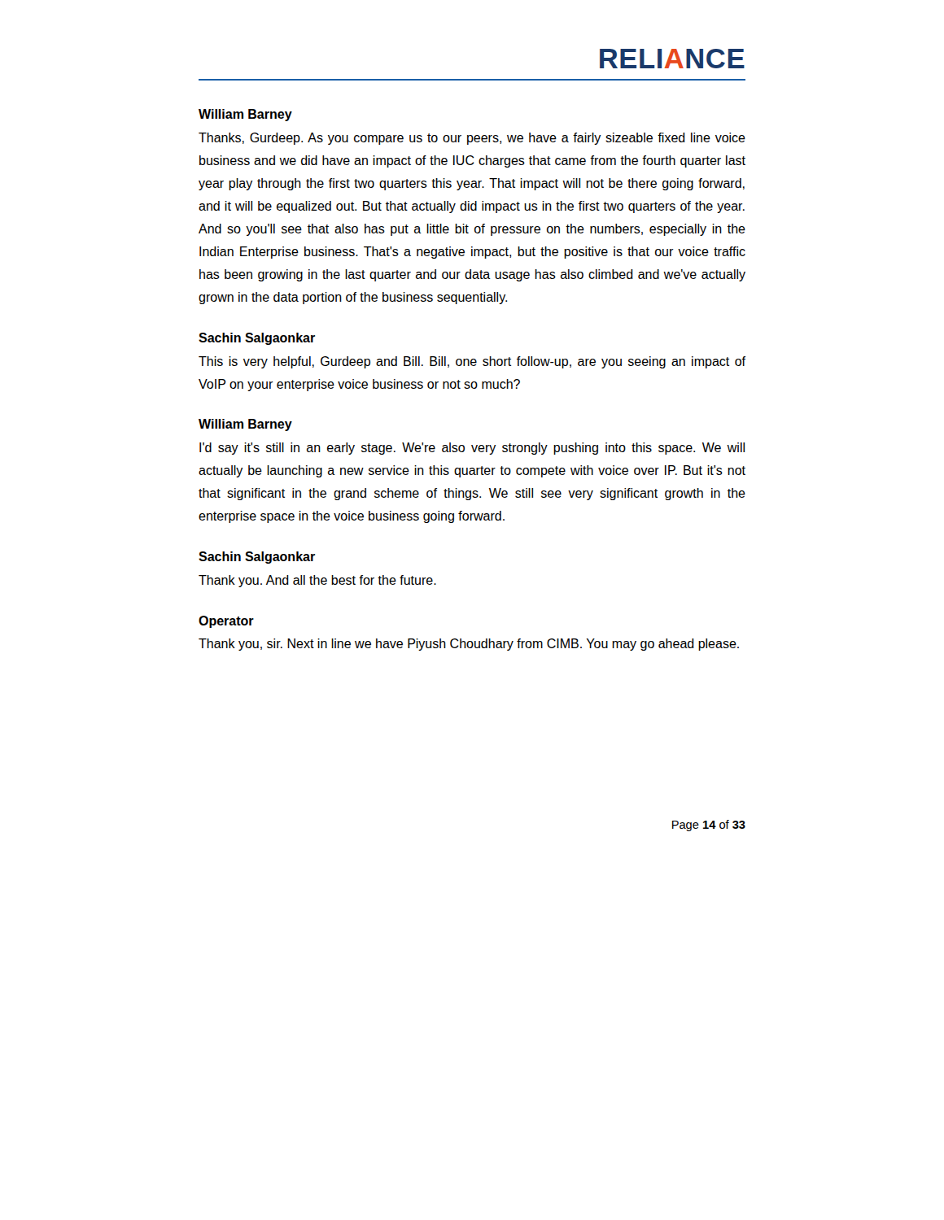RELIANCE
William Barney
Thanks, Gurdeep. As you compare us to our peers, we have a fairly sizeable fixed line voice business and we did have an impact of the IUC charges that came from the fourth quarter last year play through the first two quarters this year. That impact will not be there going forward, and it will be equalized out. But that actually did impact us in the first two quarters of the year. And so you'll see that also has put a little bit of pressure on the numbers, especially in the Indian Enterprise business. That's a negative impact, but the positive is that our voice traffic has been growing in the last quarter and our data usage has also climbed and we've actually grown in the data portion of the business sequentially.
Sachin Salgaonkar
This is very helpful, Gurdeep and Bill. Bill, one short follow-up, are you seeing an impact of VoIP on your enterprise voice business or not so much?
William Barney
I'd say it's still in an early stage. We're also very strongly pushing into this space. We will actually be launching a new service in this quarter to compete with voice over IP. But it's not that significant in the grand scheme of things. We still see very significant growth in the enterprise space in the voice business going forward.
Sachin Salgaonkar
Thank you. And all the best for the future.
Operator
Thank you, sir. Next in line we have Piyush Choudhary from CIMB. You may go ahead please.
Page 14 of 33